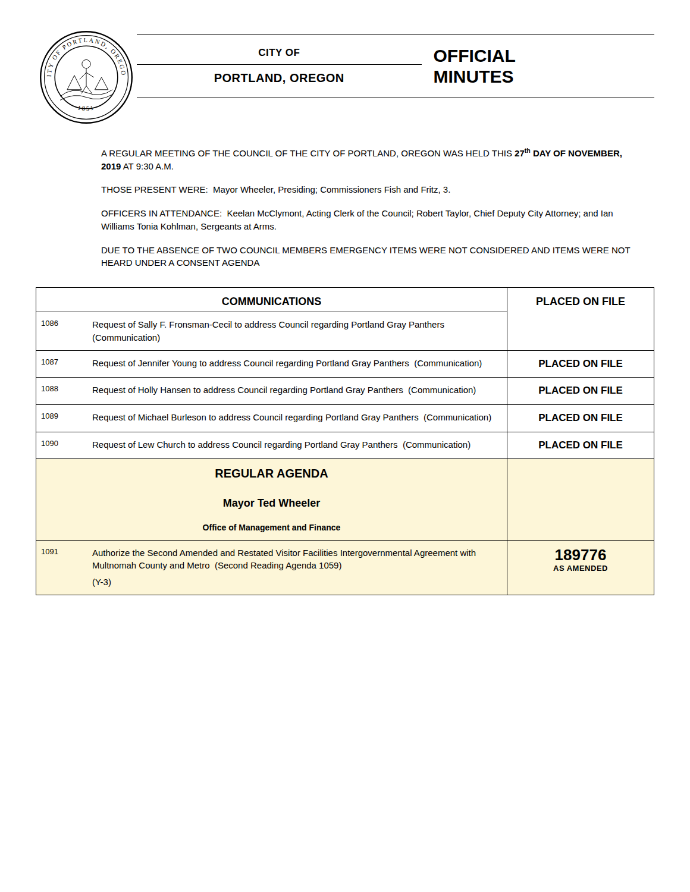CITY OF PORTLAND, OREGON 1851
CITY OF
PORTLAND, OREGON
OFFICIAL
MINUTES
A REGULAR MEETING OF THE COUNCIL OF THE CITY OF PORTLAND, OREGON WAS HELD THIS 27th DAY OF NOVEMBER, 2019 AT 9:30 A.M.
THOSE PRESENT WERE: Mayor Wheeler, Presiding; Commissioners Fish and Fritz, 3.
OFFICERS IN ATTENDANCE: Keelan McClymont, Acting Clerk of the Council; Robert Taylor, Chief Deputy City Attorney; and Ian Williams Tonia Kohlman, Sergeants at Arms.
DUE TO THE ABSENCE OF TWO COUNCIL MEMBERS EMERGENCY ITEMS WERE NOT CONSIDERED AND ITEMS WERE NOT HEARD UNDER A CONSENT AGENDA
| COMMUNICATIONS | PLACED ON FILE |
| 1086 | Request of Sally F. Fronsman-Cecil to address Council regarding Portland Gray Panthers (Communication) |
| 1087 | Request of Jennifer Young to address Council regarding Portland Gray Panthers (Communication) | PLACED ON FILE |
| 1088 | Request of Holly Hansen to address Council regarding Portland Gray Panthers (Communication) | PLACED ON FILE |
| 1089 | Request of Michael Burleson to address Council regarding Portland Gray Panthers (Communication) | PLACED ON FILE |
| 1090 | Request of Lew Church to address Council regarding Portland Gray Panthers (Communication) | PLACED ON FILE |
| REGULAR AGENDA Mayor Ted Wheeler Office of Management and Finance | |
| 1091 | Authorize the Second Amended and Restated Visitor Facilities Intergovernmental Agreement with Multnomah County and Metro (Second Reading Agenda 1059) (Y-3) | 189776 AS AMENDED |